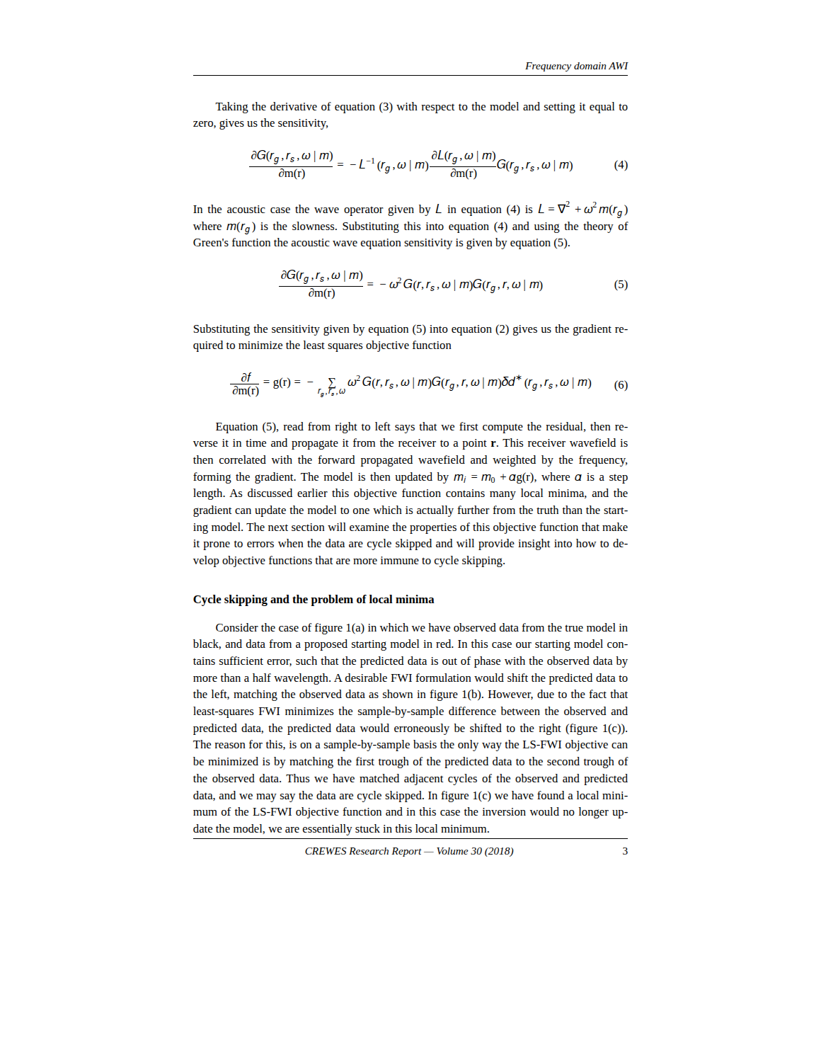Frequency domain AWI
Taking the derivative of equation (3) with respect to the model and setting it equal to zero, gives us the sensitivity,
∂G(rg,rs,ω|m) ∂m(r) = − L−1 (rg,ω|m) ∂L(rg,ω|m) ∂m(r) G(rg,rs,ω|m) (4)
In the acoustic case the wave operator given by L in equation (4) is L=∇2+ω2m(rg) where m(rg) is the slowness. Substituting this into equation (4) and using the theory of Green's function the acoustic wave equation sensitivity is given by equation (5).
∂G(rg,rs,ω|m) ∂m(r) = − ω2 G(r,rs,ω|m) G(rg,r,ω|m) (5)
Substituting the sensitivity given by equation (5) into equation (2) gives us the gradient required to minimize the least squares objective function
∂f ∂m(r) = g(r) = − ∑ rg,rs,ω ω2 G(r,rs,ω|m) G(rg,r,ω|m) δd∗ (rg,rs,ω|m) (6)
Equation (5), read from right to left says that we first compute the residual, then reverse it in time and propagate it from the receiver to a point r. This receiver wavefield is then correlated with the forward propagated wavefield and weighted by the frequency, forming the gradient. The model is then updated by mi=m0+αg(r), where α is a step length. As discussed earlier this objective function contains many local minima, and the gradient can update the model to one which is actually further from the truth than the starting model. The next section will examine the properties of this objective function that make it prone to errors when the data are cycle skipped and will provide insight into how to develop objective functions that are more immune to cycle skipping.
Cycle skipping and the problem of local minima
Consider the case of figure 1(a) in which we have observed data from the true model in black, and data from a proposed starting model in red. In this case our starting model contains sufficient error, such that the predicted data is out of phase with the observed data by more than a half wavelength. A desirable FWI formulation would shift the predicted data to the left, matching the observed data as shown in figure 1(b). However, due to the fact that least-squares FWI minimizes the sample-by-sample difference between the observed and predicted data, the predicted data would erroneously be shifted to the right (figure 1(c)). The reason for this, is on a sample-by-sample basis the only way the LS-FWI objective can be minimized is by matching the first trough of the predicted data to the second trough of the observed data. Thus we have matched adjacent cycles of the observed and predicted data, and we may say the data are cycle skipped. In figure 1(c) we have found a local minimum of the LS-FWI objective function and in this case the inversion would no longer update the model, we are essentially stuck in this local minimum.
CREWES Research Report — Volume 30 (2018) 3